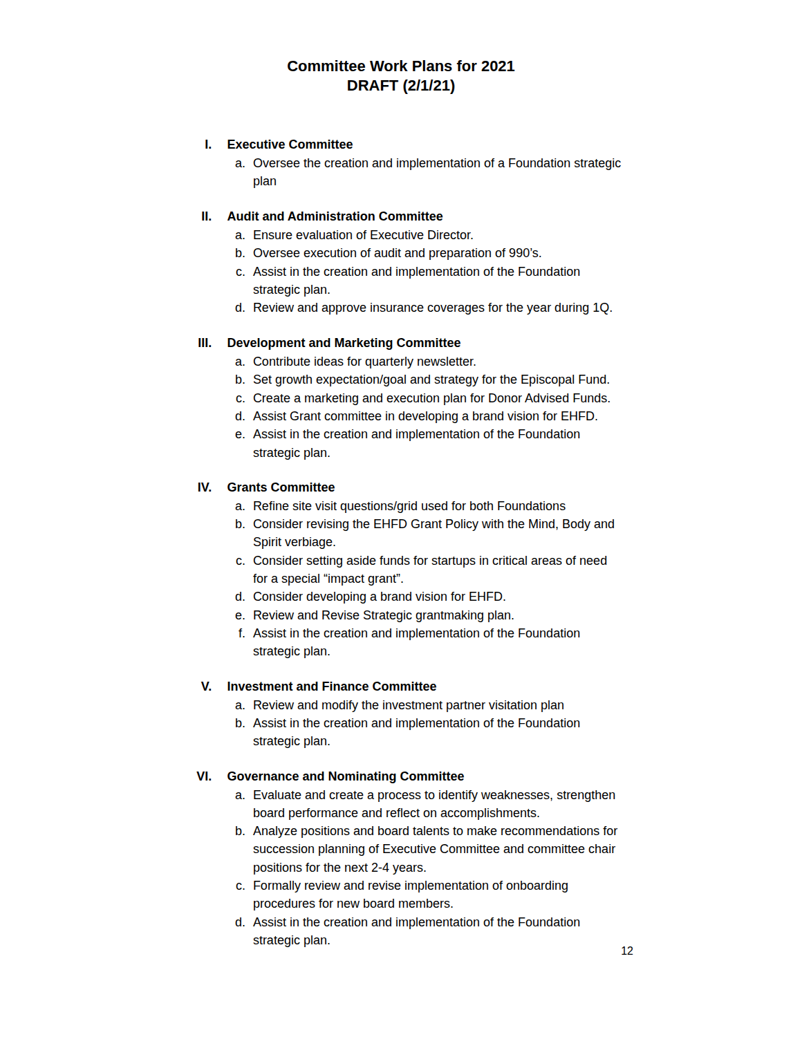Committee Work Plans for 2021
DRAFT (2/1/21)
Executive Committee
Oversee the creation and implementation of a Foundation strategic plan
Audit and Administration Committee
Ensure evaluation of Executive Director.
Oversee execution of audit and preparation of 990’s.
Assist in the creation and implementation of the Foundation strategic plan.
Review and approve insurance coverages for the year during 1Q.
Development and Marketing Committee
Contribute ideas for quarterly newsletter.
Set growth expectation/goal and strategy for the Episcopal Fund.
Create a marketing and execution plan for Donor Advised Funds.
Assist Grant committee in developing a brand vision for EHFD.
Assist in the creation and implementation of the Foundation strategic plan.
Grants Committee
Refine site visit questions/grid used for both Foundations
Consider revising the EHFD Grant Policy with the Mind, Body and Spirit verbiage.
Consider setting aside funds for startups in critical areas of need for a special “impact grant”.
Consider developing a brand vision for EHFD.
Review and Revise Strategic grantmaking plan.
Assist in the creation and implementation of the Foundation strategic plan.
Investment and Finance Committee
Review and modify the investment partner visitation plan
Assist in the creation and implementation of the Foundation strategic plan.
Governance and Nominating Committee
Evaluate and create a process to identify weaknesses, strengthen board performance and reflect on accomplishments.
Analyze positions and board talents to make recommendations for succession planning of Executive Committee and committee chair positions for the next 2-4 years.
Formally review and revise implementation of onboarding procedures for new board members.
Assist in the creation and implementation of the Foundation strategic plan.
12